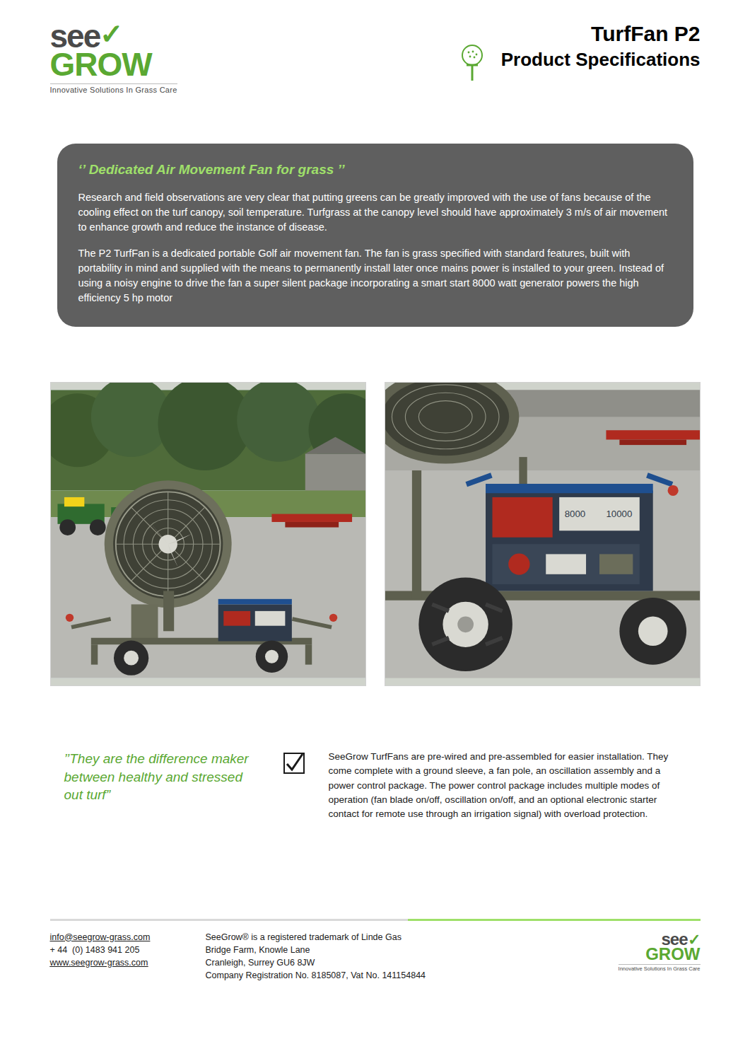see✓ GROW Innovative Solutions In Grass Care
TurfFan P2
Product Specifications
‘’ Dedicated Air Movement Fan for grass ’’
Research and field observations are very clear that putting greens can be greatly improved with the use of fans because of the cooling effect on the turf canopy, soil temperature. Turfgrass at the canopy level should have approximately 3 m/s of air movement to enhance growth and reduce the instance of disease.
The P2 TurfFan is a dedicated portable Golf air movement fan. The fan is grass specified with standard features, built with portability in mind and supplied with the means to permanently install later once mains power is installed to your green. Instead of using a noisy engine to drive the fan a super silent package incorporating a smart start 8000 watt generator powers the high efficiency 5 hp motor
8000 10000
’’They are the difference maker between healthy and stressed out turf”
SeeGrow TurfFans are pre-wired and pre-assembled for easier installation. They come complete with a ground sleeve, a fan pole, an oscillation assembly and a power control package. The power control package includes multiple modes of operation (fan blade on/off, oscillation on/off, and an optional electronic starter contact for remote use through an irrigation signal) with overload protection.
info@seegrow-grass.com
+ 44 (0) 1483 941 205
www.seegrow-grass.com
SeeGrow® is a registered trademark of Linde Gas
Bridge Farm, Knowle Lane
Cranleigh, Surrey GU6 8JW
Company Registration No. 8185087, Vat No. 141154844
see✓ GROW Innovative Solutions In Grass Care